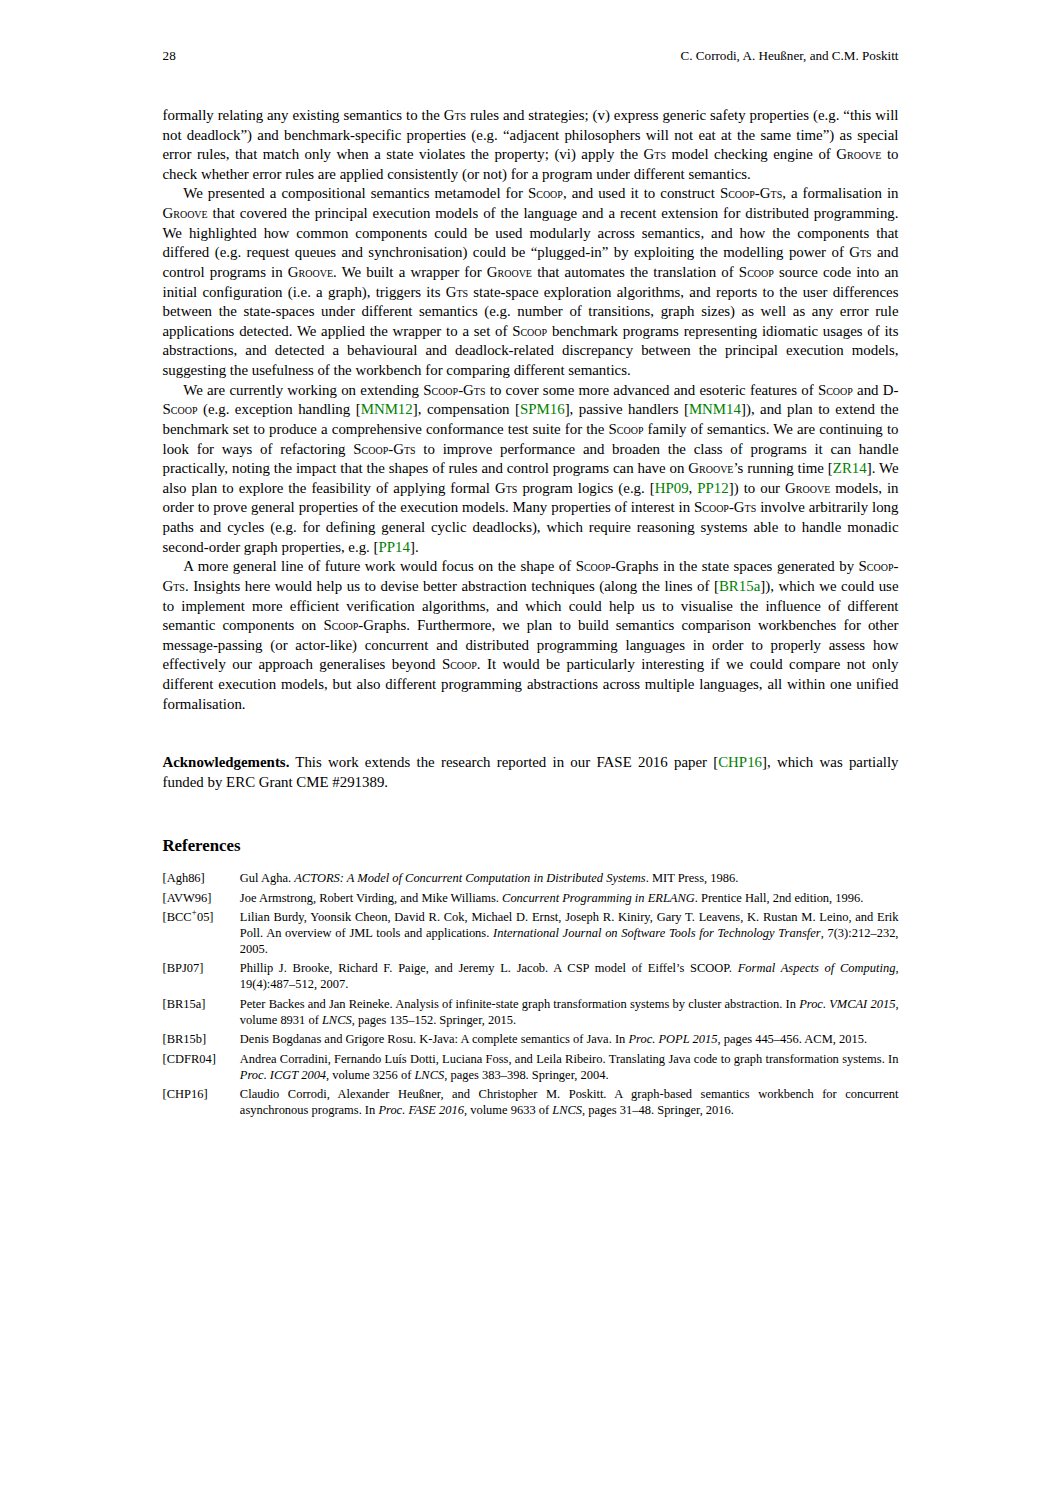28 C. Corrodi, A. Heußner, and C.M. Poskitt
formally relating any existing semantics to the Gts rules and strategies; (v) express generic safety properties (e.g. “this will not deadlock”) and benchmark-specific properties (e.g. “adjacent philosophers will not eat at the same time”) as special error rules, that match only when a state violates the property; (vi) apply the Gts model checking engine of Groove to check whether error rules are applied consistently (or not) for a program under different semantics.
We presented a compositional semantics metamodel for Scoop, and used it to construct Scoop-Gts, a formalisation in Groove that covered the principal execution models of the language and a recent extension for distributed programming. We highlighted how common components could be used modularly across semantics, and how the components that differed (e.g. request queues and synchronisation) could be “plugged-in” by exploiting the modelling power of Gts and control programs in Groove. We built a wrapper for Groove that automates the translation of Scoop source code into an initial configuration (i.e. a graph), triggers its Gts state-space exploration algorithms, and reports to the user differences between the state-spaces under different semantics (e.g. number of transitions, graph sizes) as well as any error rule applications detected. We applied the wrapper to a set of Scoop benchmark programs representing idiomatic usages of its abstractions, and detected a behavioural and deadlock-related discrepancy between the principal execution models, suggesting the usefulness of the workbench for comparing different semantics.
We are currently working on extending Scoop-Gts to cover some more advanced and esoteric features of Scoop and D-Scoop (e.g. exception handling [MNM12], compensation [SPM16], passive handlers [MNM14]), and plan to extend the benchmark set to produce a comprehensive conformance test suite for the Scoop family of semantics. We are continuing to look for ways of refactoring Scoop-Gts to improve performance and broaden the class of programs it can handle practically, noting the impact that the shapes of rules and control programs can have on Groove’s running time [ZR14]. We also plan to explore the feasibility of applying formal Gts program logics (e.g. [HP09, PP12]) to our Groove models, in order to prove general properties of the execution models. Many properties of interest in Scoop-Gts involve arbitrarily long paths and cycles (e.g. for defining general cyclic deadlocks), which require reasoning systems able to handle monadic second-order graph properties, e.g. [PP14].
A more general line of future work would focus on the shape of Scoop-Graphs in the state spaces generated by Scoop-Gts. Insights here would help us to devise better abstraction techniques (along the lines of [BR15a]), which we could use to implement more efficient verification algorithms, and which could help us to visualise the influence of different semantic components on Scoop-Graphs. Furthermore, we plan to build semantics comparison workbenches for other message-passing (or actor-like) concurrent and distributed programming languages in order to properly assess how effectively our approach generalises beyond Scoop. It would be particularly interesting if we could compare not only different execution models, but also different programming abstractions across multiple languages, all within one unified formalisation.
Acknowledgements. This work extends the research reported in our FASE 2016 paper [CHP16], which was partially funded by ERC Grant CME #291389.
References
| [Agh86] | Gul Agha. ACTORS: A Model of Concurrent Computation in Distributed Systems . MIT Press, 1986. |
| [AVW96] | Joe Armstrong, Robert Virding, and Mike Williams. Concurrent Programming in ERLANG . Prentice Hall, 2nd edition, 1996. |
| [BCC + 05] | Lilian Burdy, Yoonsik Cheon, David R. Cok, Michael D. Ernst, Joseph R. Kiniry, Gary T. Leavens, K. Rustan M. Leino, and Erik Poll. An overview of JML tools and applications. International Journal on Software Tools for Technology Transfer , 7(3):212–232, 2005. |
| [BPJ07] | Phillip J. Brooke, Richard F. Paige, and Jeremy L. Jacob. A CSP model of Eiffel’s SCOOP. Formal Aspects of Computing , 19(4):487–512, 2007. |
| [BR15a] | Peter Backes and Jan Reineke. Analysis of infinite-state graph transformation systems by cluster abstraction. In Proc. VMCAI 2015 , volume 8931 of LNCS , pages 135–152. Springer, 2015. |
| [BR15b] | Denis Bogdanas and Grigore Rosu. K-Java: A complete semantics of Java. In Proc. POPL 2015 , pages 445–456. ACM, 2015. |
| [CDFR04] | Andrea Corradini, Fernando Luís Dotti, Luciana Foss, and Leila Ribeiro. Translating Java code to graph transformation systems. In Proc. ICGT 2004 , volume 3256 of LNCS , pages 383–398. Springer, 2004. |
| [CHP16] | Claudio Corrodi, Alexander Heußner, and Christopher M. Poskitt. A graph-based semantics workbench for concurrent asynchronous programs. In Proc. FASE 2016 , volume 9633 of LNCS , pages 31–48. Springer, 2016. |